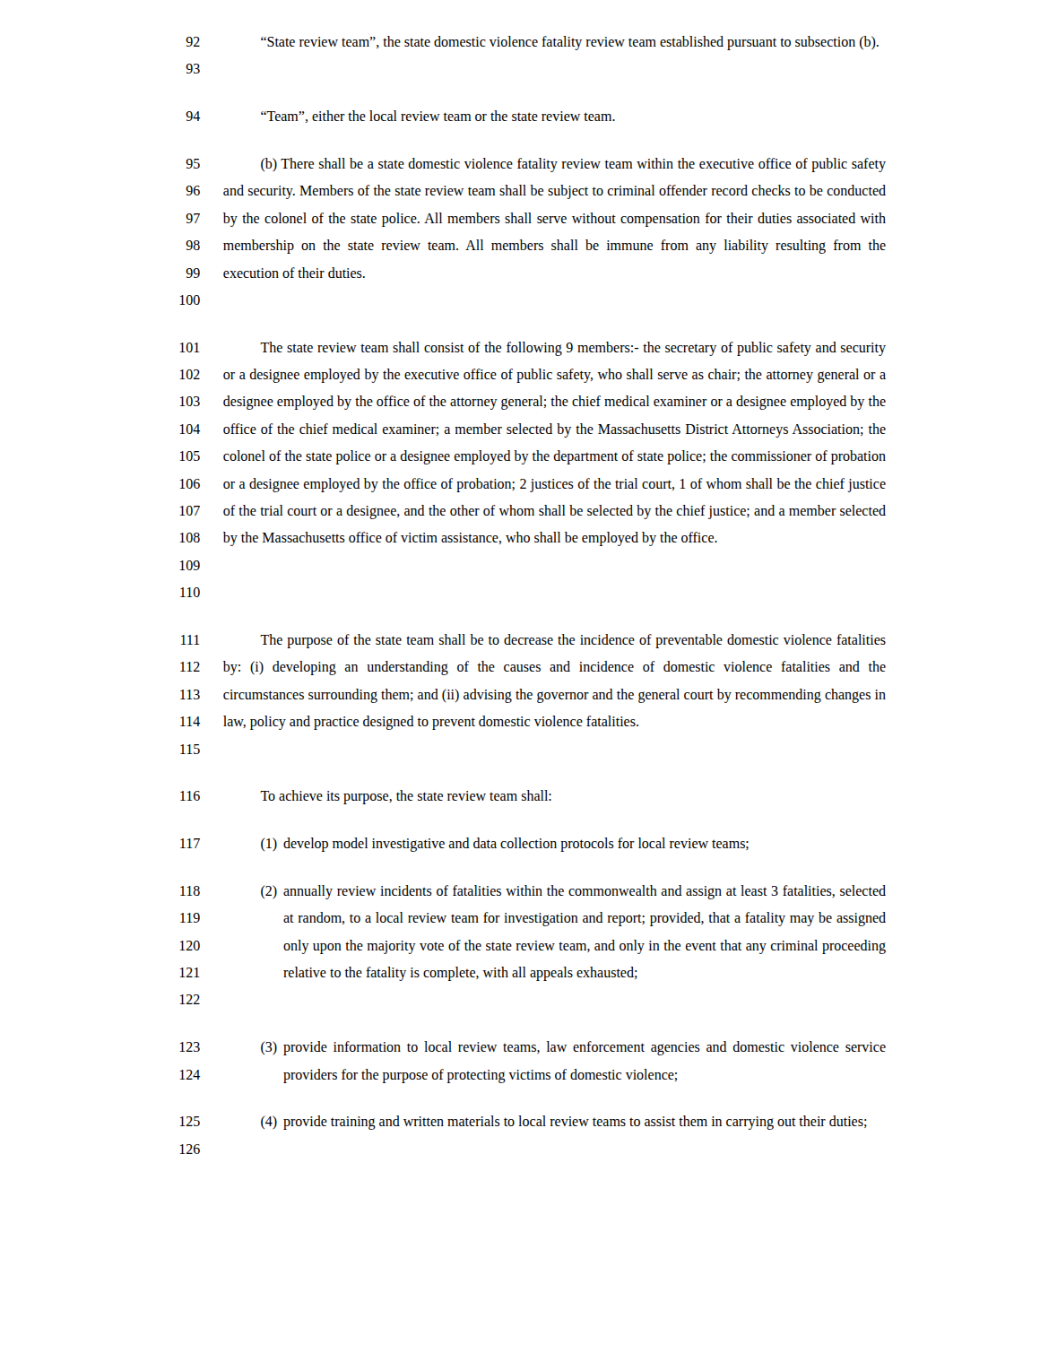92 93
“State review team”, the state domestic violence fatality review team established pursuant to subsection (b).
94
“Team”, either the local review team or the state review team.
95 96 97 98 99 100
(b) There shall be a state domestic violence fatality review team within the executive office of public safety and security. Members of the state review team shall be subject to criminal offender record checks to be conducted by the colonel of the state police. All members shall serve without compensation for their duties associated with membership on the state review team. All members shall be immune from any liability resulting from the execution of their duties.
101 102 103 104 105 106 107 108 109 110
The state review team shall consist of the following 9 members:- the secretary of public safety and security or a designee employed by the executive office of public safety, who shall serve as chair; the attorney general or a designee employed by the office of the attorney general; the chief medical examiner or a designee employed by the office of the chief medical examiner; a member selected by the Massachusetts District Attorneys Association; the colonel of the state police or a designee employed by the department of state police; the commissioner of probation or a designee employed by the office of probation; 2 justices of the trial court, 1 of whom shall be the chief justice of the trial court or a designee, and the other of whom shall be selected by the chief justice; and a member selected by the Massachusetts office of victim assistance, who shall be employed by the office.
111 112 113 114 115
The purpose of the state team shall be to decrease the incidence of preventable domestic violence fatalities by: (i) developing an understanding of the causes and incidence of domestic violence fatalities and the circumstances surrounding them; and (ii) advising the governor and the general court by recommending changes in law, policy and practice designed to prevent domestic violence fatalities.
116
To achieve its purpose, the state review team shall:
117
(1)
develop model investigative and data collection protocols for local review teams;
118 119 120 121 122
(2)
annually review incidents of fatalities within the commonwealth and assign at least 3 fatalities, selected at random, to a local review team for investigation and report; provided, that a fatality may be assigned only upon the majority vote of the state review team, and only in the event that any criminal proceeding relative to the fatality is complete, with all appeals exhausted;
123 124
(3)
provide information to local review teams, law enforcement agencies and domestic violence service providers for the purpose of protecting victims of domestic violence;
125 126
(4)
provide training and written materials to local review teams to assist them in carrying out their duties;